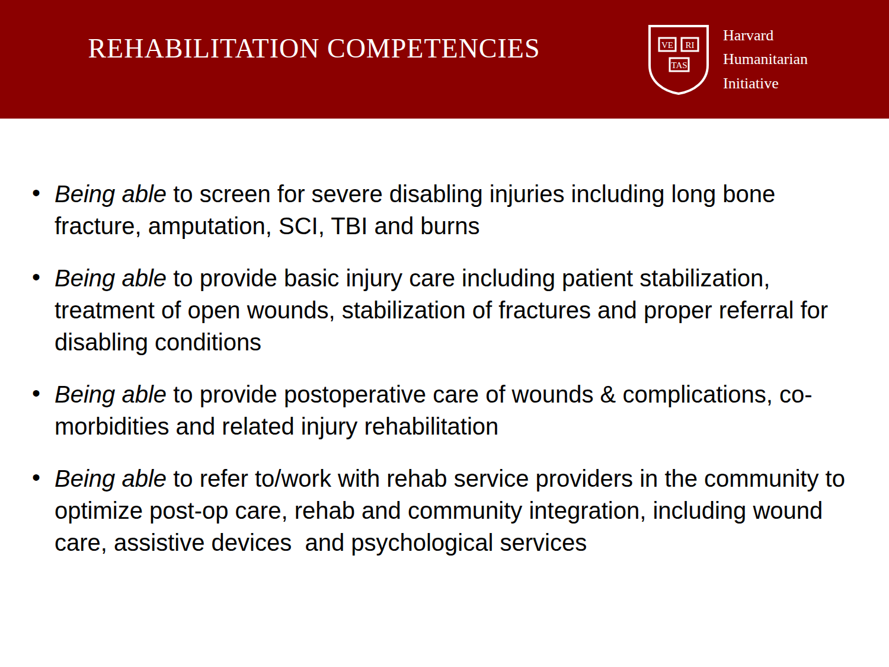REHABILITATION COMPETENCIES
VE RI TAS
Harvard
Humanitarian
Initiative
Being able to screen for severe disabling injuries including long bone fracture, amputation, SCI, TBI and burns
Being able to provide basic injury care including patient stabilization, treatment of open wounds, stabilization of fractures and proper referral for disabling conditions
Being able to provide postoperative care of wounds & complications, co-morbidities and related injury rehabilitation
Being able to refer to/work with rehab service providers in the community to optimize post-op care, rehab and community integration, including wound care, assistive devices and psychological services